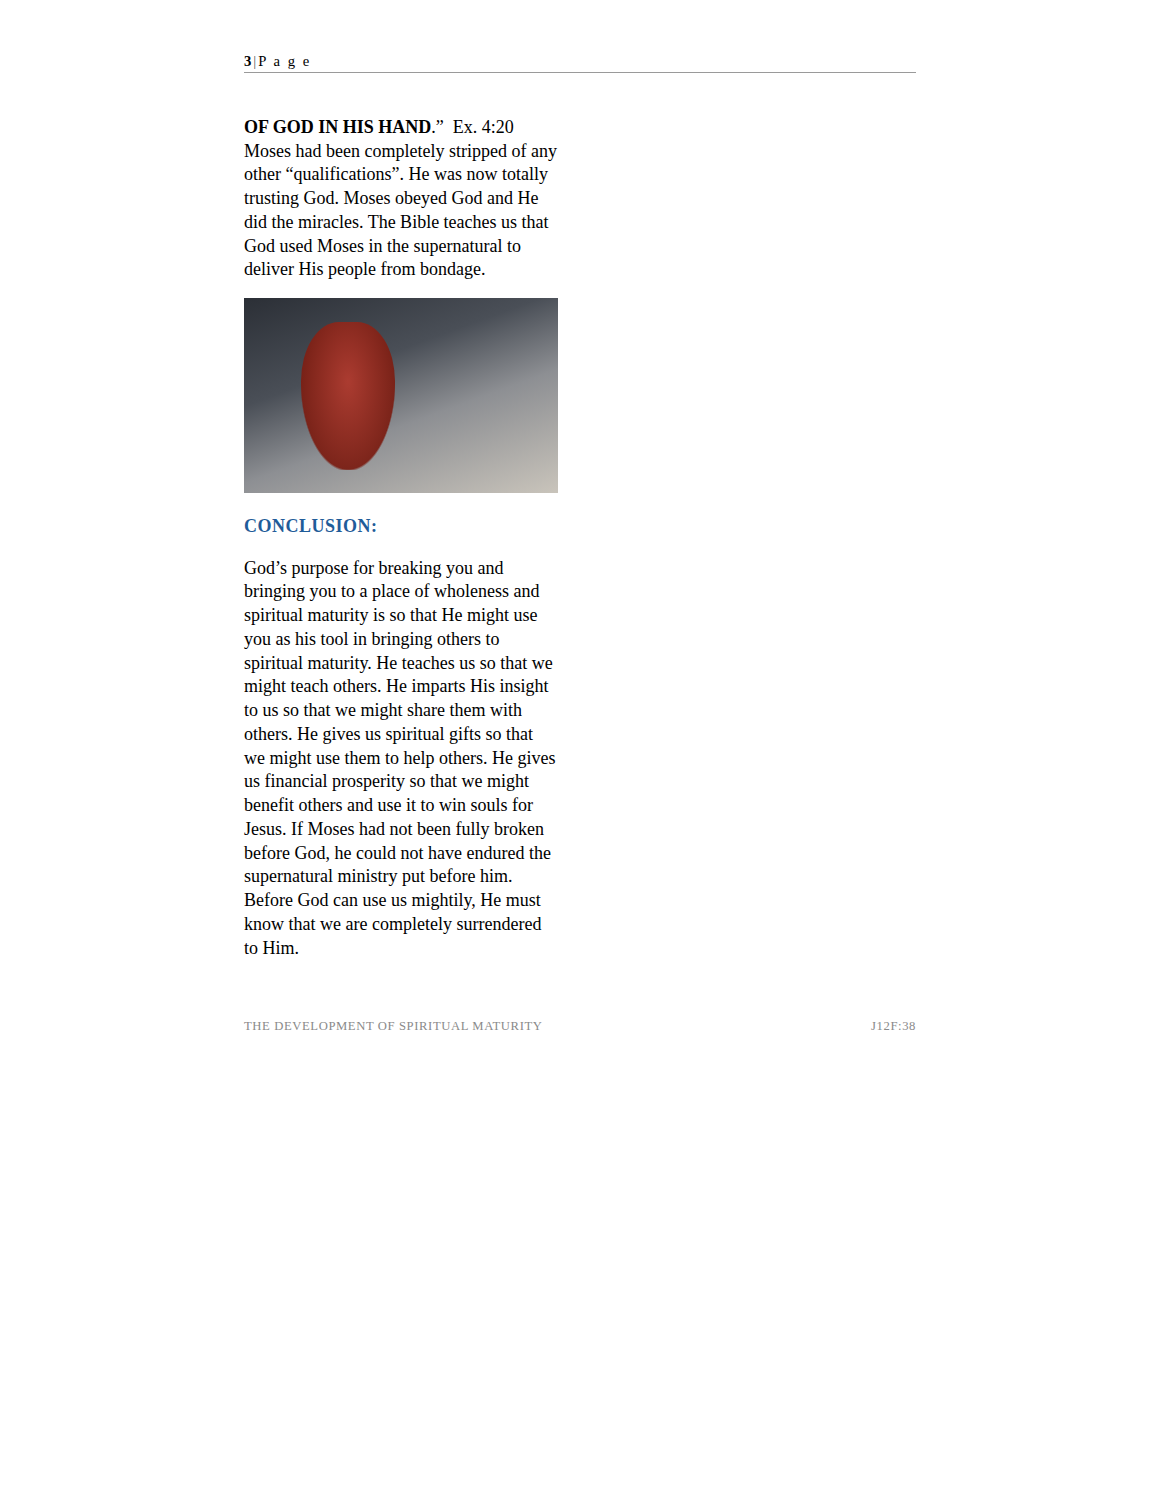3|P a g e
OF GOD IN HIS HAND.” Ex. 4:20 Moses had been completely stripped of any other “qualifications”. He was now totally trusting God. Moses obeyed God and He did the miracles. The Bible teaches us that God used Moses in the supernatural to deliver His people from bondage.
CONCLUSION:
God’s purpose for breaking you and bringing you to a place of wholeness and spiritual maturity is so that He might use you as his tool in bringing others to spiritual maturity. He teaches us so that we might teach others. He imparts His insight to us so that we might share them with others. He gives us spiritual gifts so that we might use them to help others. He gives us financial prosperity so that we might benefit others and use it to win souls for Jesus. If Moses had not been fully broken before God, he could not have endured the supernatural ministry put before him. Before God can use us mightily, He must know that we are completely surrendered to Him.
The Development of Spiritual Maturity
J12F:38